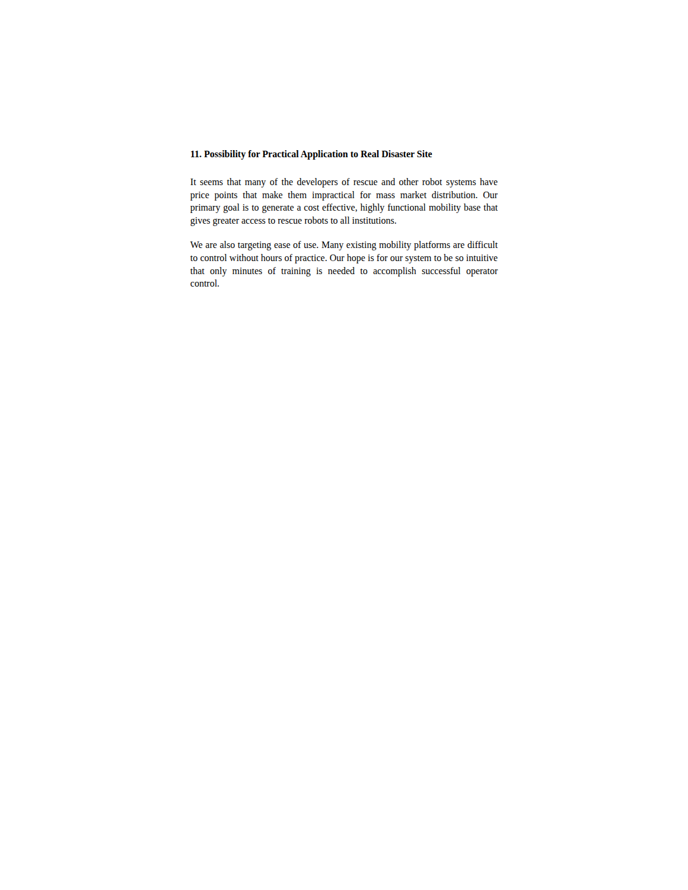11. Possibility for Practical Application to Real Disaster Site
It seems that many of the developers of rescue and other robot systems have price points that make them impractical for mass market distribution. Our primary goal is to generate a cost effective, highly functional mobility base that gives greater access to rescue robots to all institutions.
We are also targeting ease of use. Many existing mobility platforms are difficult to control without hours of practice. Our hope is for our system to be so intuitive that only minutes of training is needed to accomplish successful operator control.